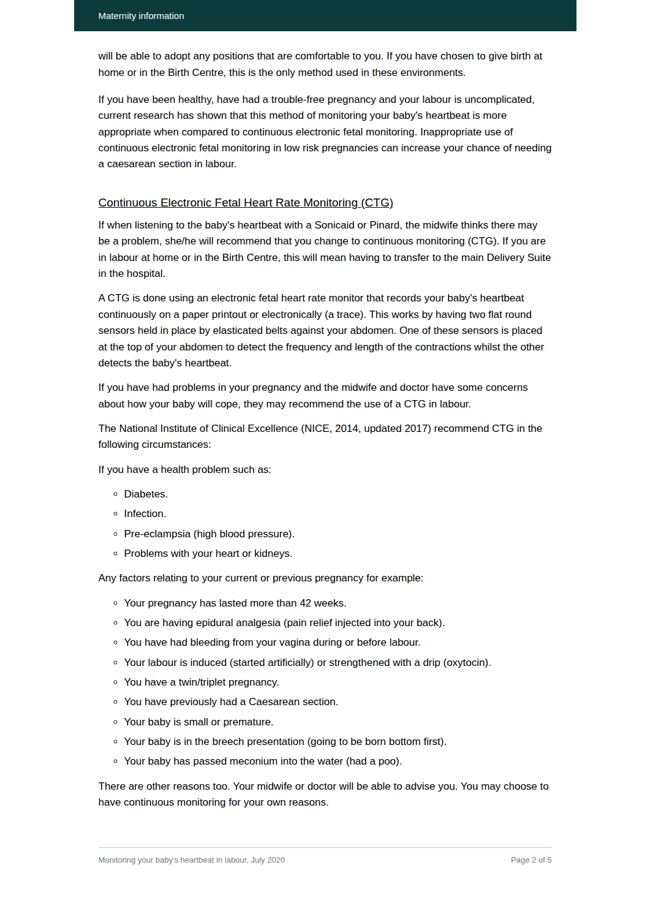Maternity information
will be able to adopt any positions that are comfortable to you. If you have chosen to give birth at home or in the Birth Centre, this is the only method used in these environments.
If you have been healthy, have had a trouble-free pregnancy and your labour is uncomplicated, current research has shown that this method of monitoring your baby's heartbeat is more appropriate when compared to continuous electronic fetal monitoring. Inappropriate use of continuous electronic fetal monitoring in low risk pregnancies can increase your chance of needing a caesarean section in labour.
Continuous Electronic Fetal Heart Rate Monitoring (CTG)
If when listening to the baby's heartbeat with a Sonicaid or Pinard, the midwife thinks there may be a problem, she/he will recommend that you change to continuous monitoring (CTG). If you are in labour at home or in the Birth Centre, this will mean having to transfer to the main Delivery Suite in the hospital.
A CTG is done using an electronic fetal heart rate monitor that records your baby's heartbeat continuously on a paper printout or electronically (a trace). This works by having two flat round sensors held in place by elasticated belts against your abdomen. One of these sensors is placed at the top of your abdomen to detect the frequency and length of the contractions whilst the other detects the baby's heartbeat.
If you have had problems in your pregnancy and the midwife and doctor have some concerns about how your baby will cope, they may recommend the use of a CTG in labour.
The National Institute of Clinical Excellence (NICE, 2014, updated 2017) recommend CTG in the following circumstances:
If you have a health problem such as:
Diabetes.
Infection.
Pre-eclampsia (high blood pressure).
Problems with your heart or kidneys.
Any factors relating to your current or previous pregnancy for example:
Your pregnancy has lasted more than 42 weeks.
You are having epidural analgesia (pain relief injected into your back).
You have had bleeding from your vagina during or before labour.
Your labour is induced (started artificially) or strengthened with a drip (oxytocin).
You have a twin/triplet pregnancy.
You have previously had a Caesarean section.
Your baby is small or premature.
Your baby is in the breech presentation (going to be born bottom first).
Your baby has passed meconium into the water (had a poo).
There are other reasons too. Your midwife or doctor will be able to advise you. You may choose to have continuous monitoring for your own reasons.
Monitoring your baby's heartbeat in labour, July 2020 Page 2 of 5